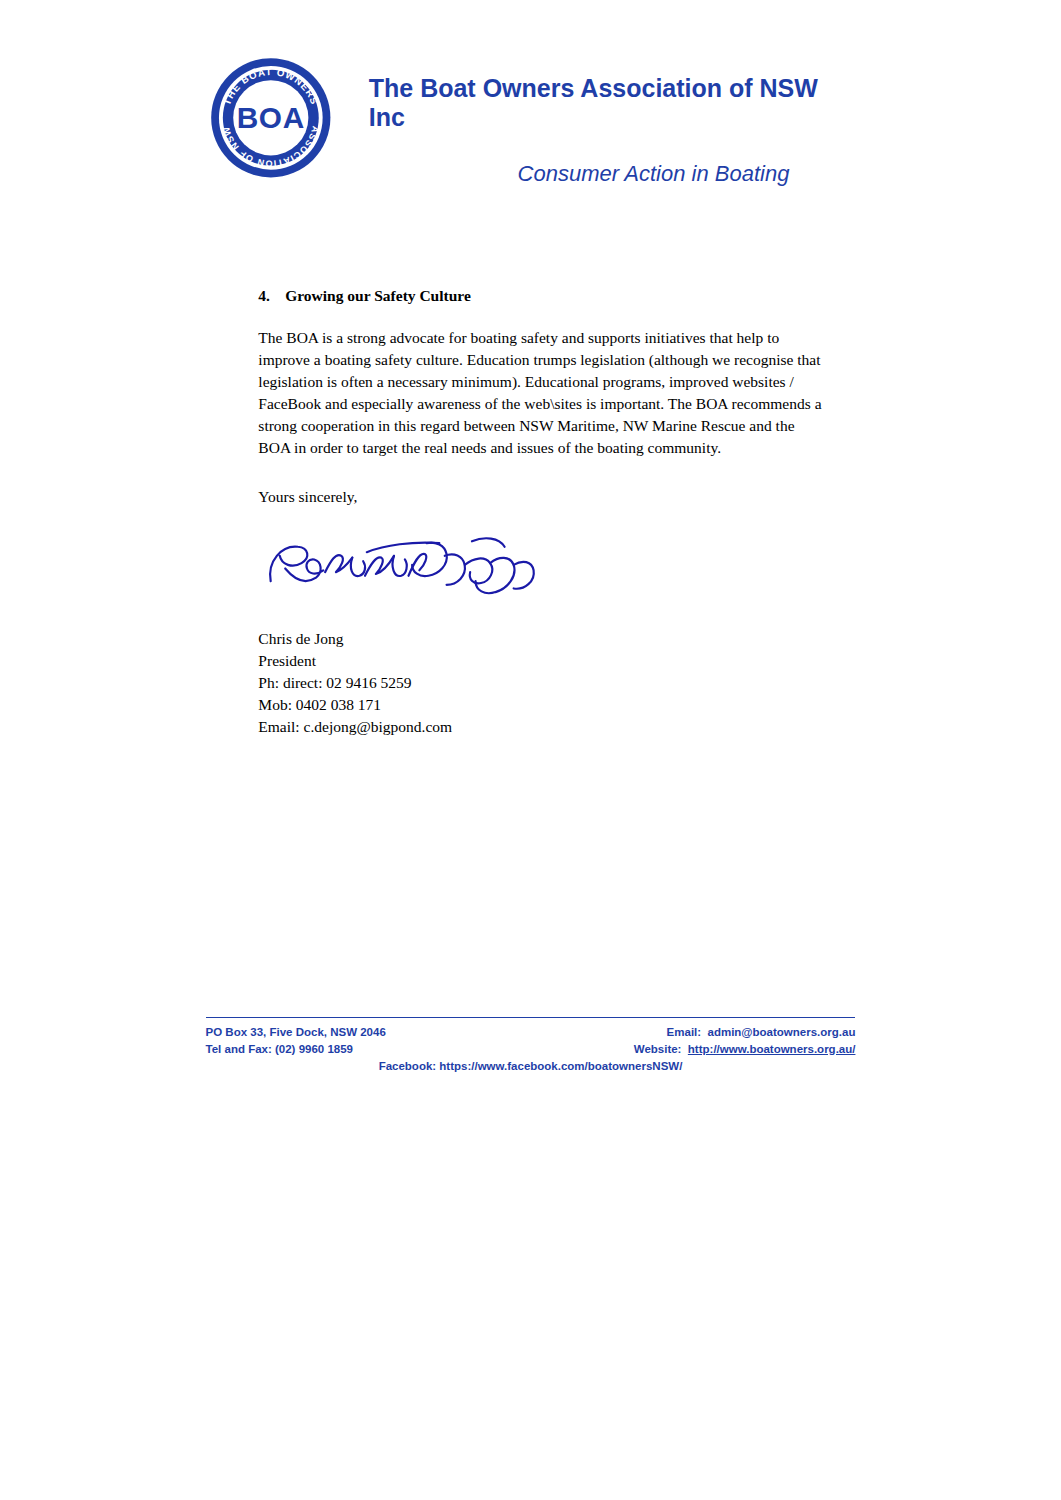THE BOAT OWNERS ASSOCIATION OF NSW BOA
The Boat Owners Association of NSW Inc
Consumer Action in Boating
4. Growing our Safety Culture
The BOA is a strong advocate for boating safety and supports initiatives that help to improve a boating safety culture. Education trumps legislation (although we recognise that legislation is often a necessary minimum). Educational programs, improved websites / FaceBook and especially awareness of the web\sites is important. The BOA recommends a strong cooperation in this regard between NSW Maritime, NW Marine Rescue and the BOA in order to target the real needs and issues of the boating community.
Yours sincerely,
Chris de Jong
President
Ph: direct: 02 9416 5259
Mob: 0402 038 171
Email: c.dejong@bigpond.com
PO Box 33, Five Dock, NSW 2046
Email: admin@boatowners.org.au
Tel and Fax: (02) 9960 1859
Website: http://www.boatowners.org.au/
Facebook: https://www.facebook.com/boatownersNSW/